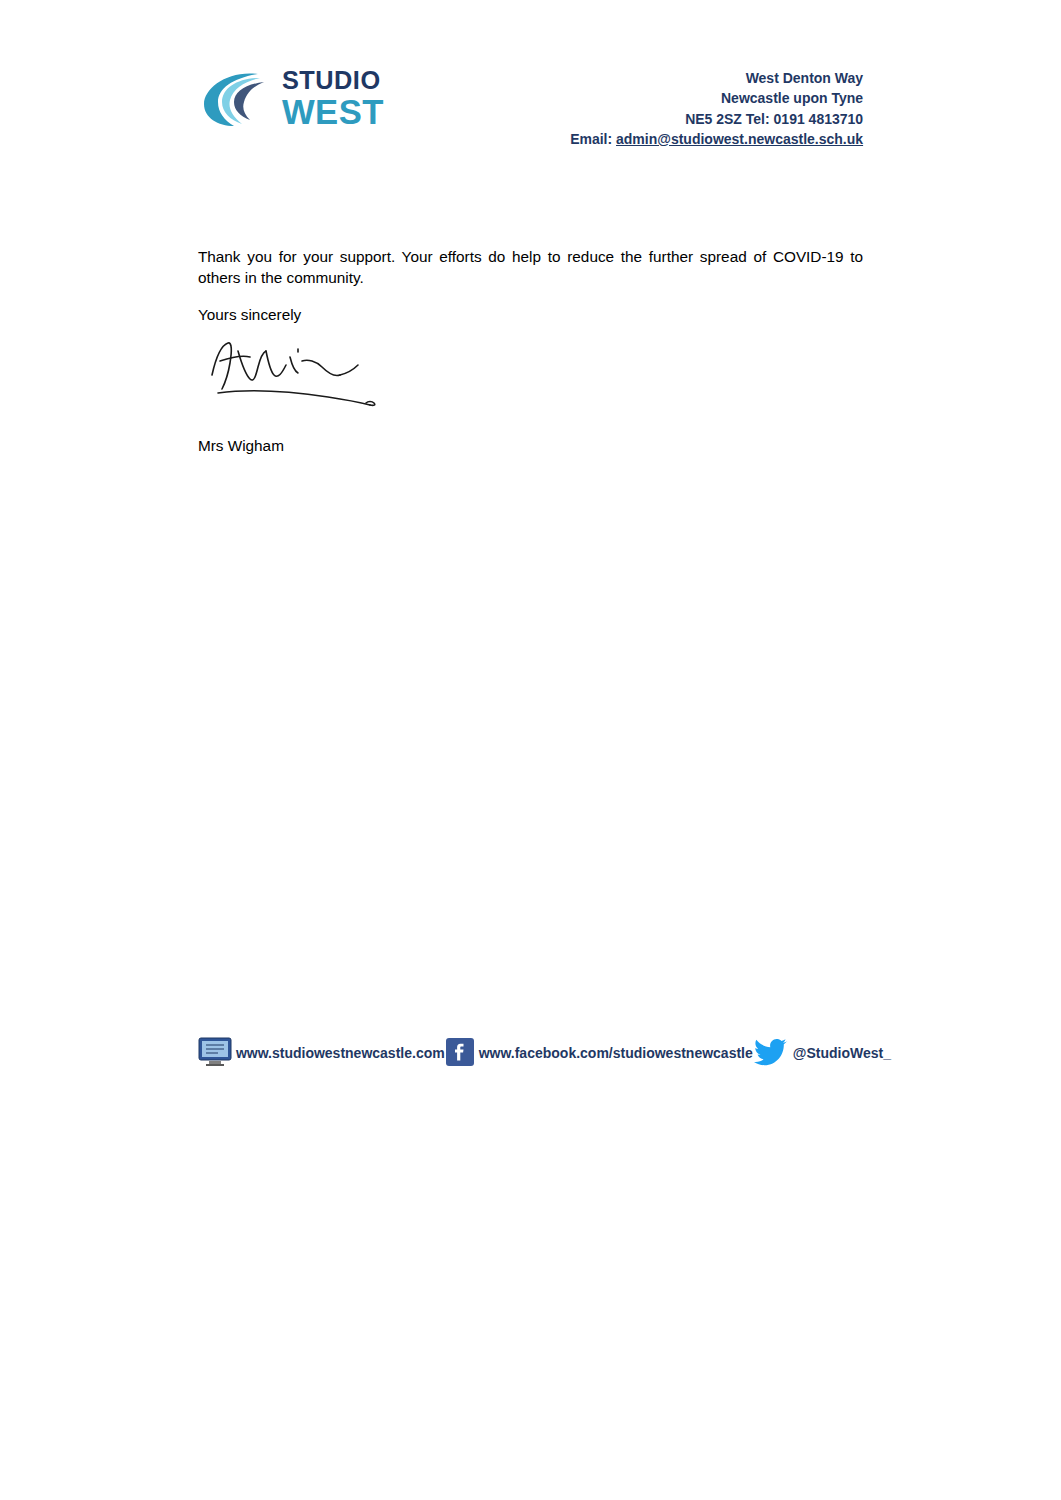STUDIO WEST
West Denton Way
Newcastle upon Tyne
NE5 2SZ Tel: 0191 4813710
Email: admin@studiowest.newcastle.sch.uk
Thank you for your support. Your efforts do help to reduce the further spread of COVID-19 to others in the community.
Yours sincerely
Mrs Wigham
www.studiowestnewcastle.com
www.facebook.com/studiowestnewcastle
@StudioWest_